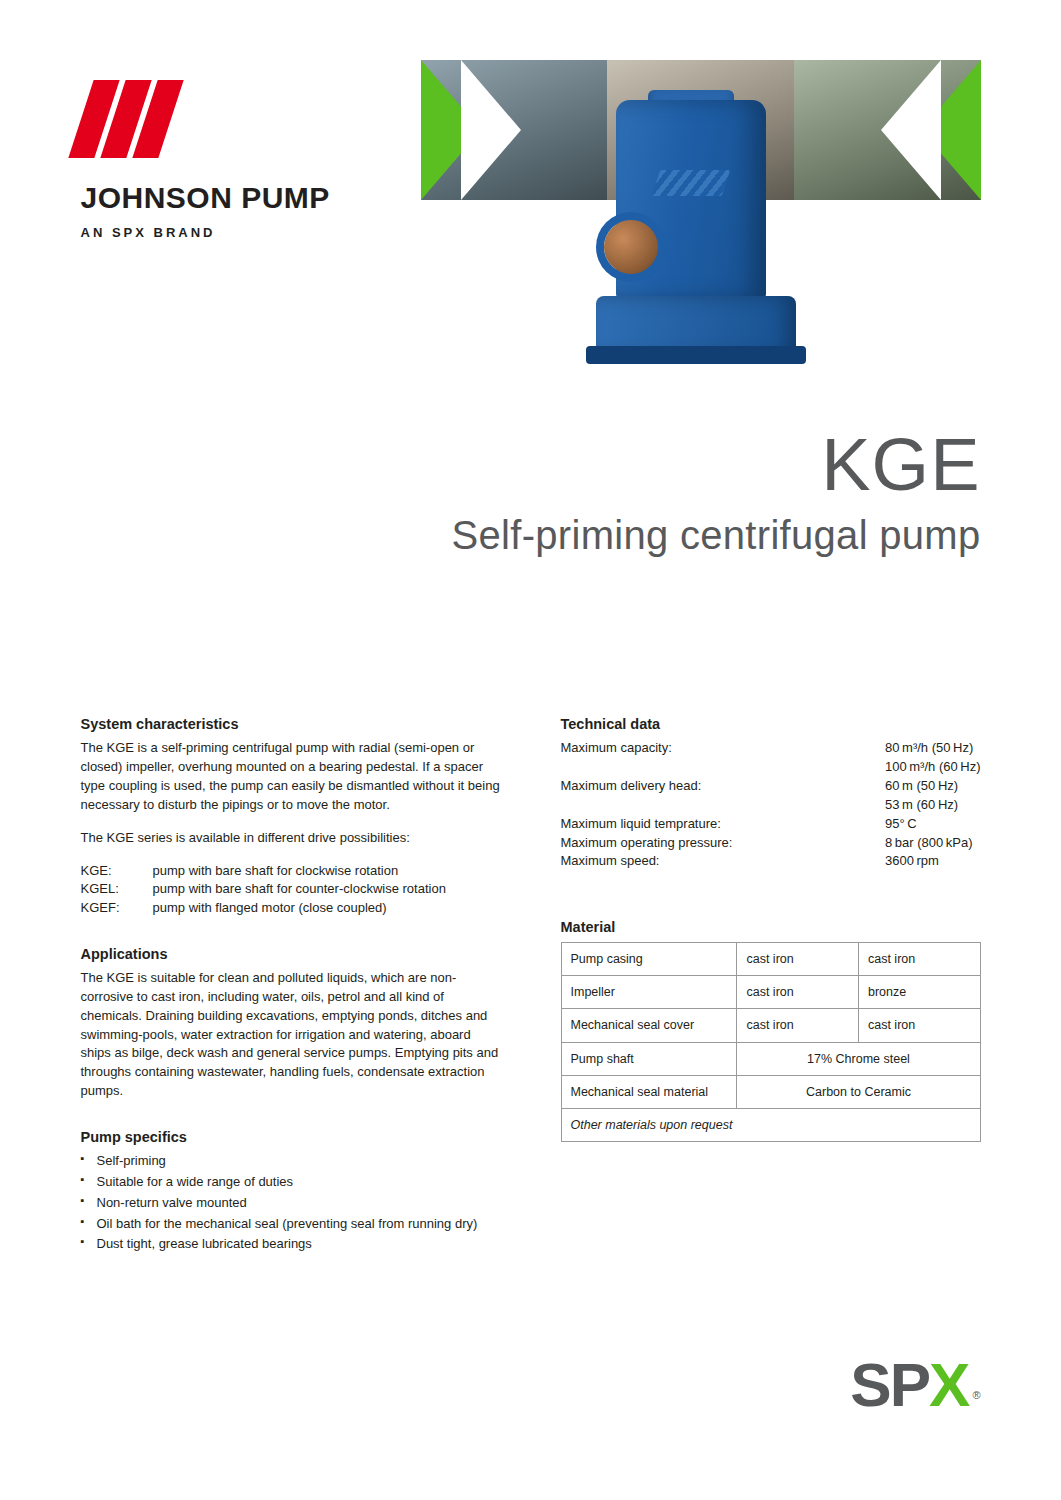JOHNSON PUMP
AN SPX BRAND
KGE
Self-priming centrifugal pump
System characteristics
The KGE is a self-priming centrifugal pump with radial (semi-open or closed) impeller, overhung mounted on a bearing pedestal. If a spacer type coupling is used, the pump can easily be dismantled without it being necessary to disturb the pipings or to move the motor.
The KGE series is available in different drive possibilities:
KGE:
pump with bare shaft for clockwise rotation
KGEL:
pump with bare shaft for counter-clockwise rotation
KGEF:
pump with flanged motor (close coupled)
Applications
The KGE is suitable for clean and polluted liquids, which are non-corrosive to cast iron, including water, oils, petrol and all kind of chemicals. Draining building excavations, emptying ponds, ditches and swimming-pools, water extraction for irrigation and watering, aboard ships as bilge, deck wash and general service pumps. Emptying pits and throughs containing wastewater, handling fuels, condensate extraction pumps.
Pump specifics
Self-priming
Suitable for a wide range of duties
Non-return valve mounted
Oil bath for the mechanical seal (preventing seal from running dry)
Dust tight, grease lubricated bearings
Technical data
Maximum capacity:
80 m³/h (50 Hz)
100 m³/h (60 Hz)
Maximum delivery head:
60 m (50 Hz)
53 m (60 Hz)
Maximum liquid temprature:
95° C
Maximum operating pressure:
8 bar (800 kPa)
Maximum speed:
3600 rpm
Material
| Pump casing | cast iron | cast iron |
| Impeller | cast iron | bronze |
| Mechanical seal cover | cast iron | cast iron |
| Pump shaft | 17% Chrome steel |
| Mechanical seal material | Carbon to Ceramic |
| Other materials upon request |
SPX
®